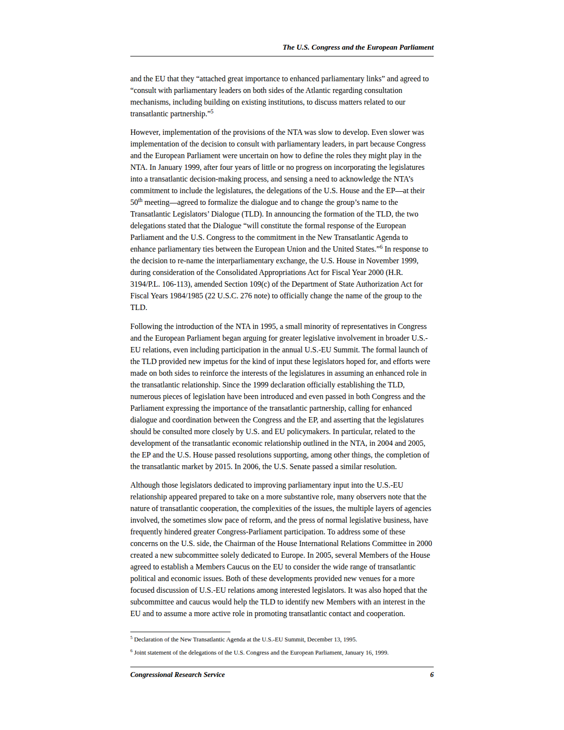The U.S. Congress and the European Parliament
and the EU that they “attached great importance to enhanced parliamentary links” and agreed to “consult with parliamentary leaders on both sides of the Atlantic regarding consultation mechanisms, including building on existing institutions, to discuss matters related to our transatlantic partnership.”5
However, implementation of the provisions of the NTA was slow to develop. Even slower was implementation of the decision to consult with parliamentary leaders, in part because Congress and the European Parliament were uncertain on how to define the roles they might play in the NTA. In January 1999, after four years of little or no progress on incorporating the legislatures into a transatlantic decision-making process, and sensing a need to acknowledge the NTA’s commitment to include the legislatures, the delegations of the U.S. House and the EP—at their 50th meeting—agreed to formalize the dialogue and to change the group’s name to the Transatlantic Legislators’ Dialogue (TLD). In announcing the formation of the TLD, the two delegations stated that the Dialogue “will constitute the formal response of the European Parliament and the U.S. Congress to the commitment in the New Transatlantic Agenda to enhance parliamentary ties between the European Union and the United States.”6 In response to the decision to re-name the interparliamentary exchange, the U.S. House in November 1999, during consideration of the Consolidated Appropriations Act for Fiscal Year 2000 (H.R. 3194/P.L. 106-113), amended Section 109(c) of the Department of State Authorization Act for Fiscal Years 1984/1985 (22 U.S.C. 276 note) to officially change the name of the group to the TLD.
Following the introduction of the NTA in 1995, a small minority of representatives in Congress and the European Parliament began arguing for greater legislative involvement in broader U.S.-EU relations, even including participation in the annual U.S.-EU Summit. The formal launch of the TLD provided new impetus for the kind of input these legislators hoped for, and efforts were made on both sides to reinforce the interests of the legislatures in assuming an enhanced role in the transatlantic relationship. Since the 1999 declaration officially establishing the TLD, numerous pieces of legislation have been introduced and even passed in both Congress and the Parliament expressing the importance of the transatlantic partnership, calling for enhanced dialogue and coordination between the Congress and the EP, and asserting that the legislatures should be consulted more closely by U.S. and EU policymakers. In particular, related to the development of the transatlantic economic relationship outlined in the NTA, in 2004 and 2005, the EP and the U.S. House passed resolutions supporting, among other things, the completion of the transatlantic market by 2015. In 2006, the U.S. Senate passed a similar resolution.
Although those legislators dedicated to improving parliamentary input into the U.S.-EU relationship appeared prepared to take on a more substantive role, many observers note that the nature of transatlantic cooperation, the complexities of the issues, the multiple layers of agencies involved, the sometimes slow pace of reform, and the press of normal legislative business, have frequently hindered greater Congress-Parliament participation. To address some of these concerns on the U.S. side, the Chairman of the House International Relations Committee in 2000 created a new subcommittee solely dedicated to Europe. In 2005, several Members of the House agreed to establish a Members Caucus on the EU to consider the wide range of transatlantic political and economic issues. Both of these developments provided new venues for a more focused discussion of U.S.-EU relations among interested legislators. It was also hoped that the subcommittee and caucus would help the TLD to identify new Members with an interest in the EU and to assume a more active role in promoting transatlantic contact and cooperation.
5 Declaration of the New Transatlantic Agenda at the U.S.-EU Summit, December 13, 1995.
6 Joint statement of the delegations of the U.S. Congress and the European Parliament, January 16, 1999.
Congressional Research Service 6